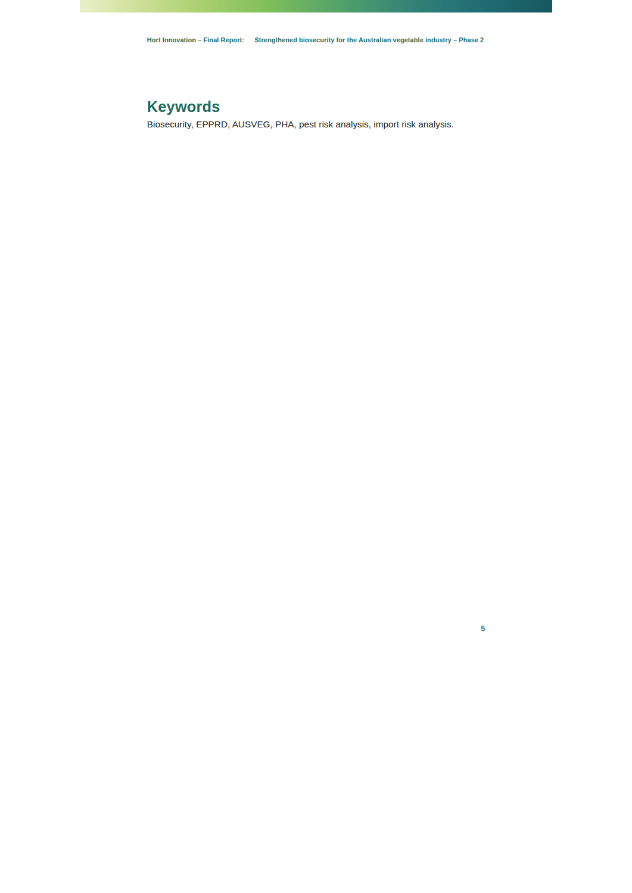Hort Innovation – Final Report: Strengthened biosecurity for the Australian vegetable industry – Phase 2
Keywords
Biosecurity, EPPRD, AUSVEG, PHA, pest risk analysis, import risk analysis.
5